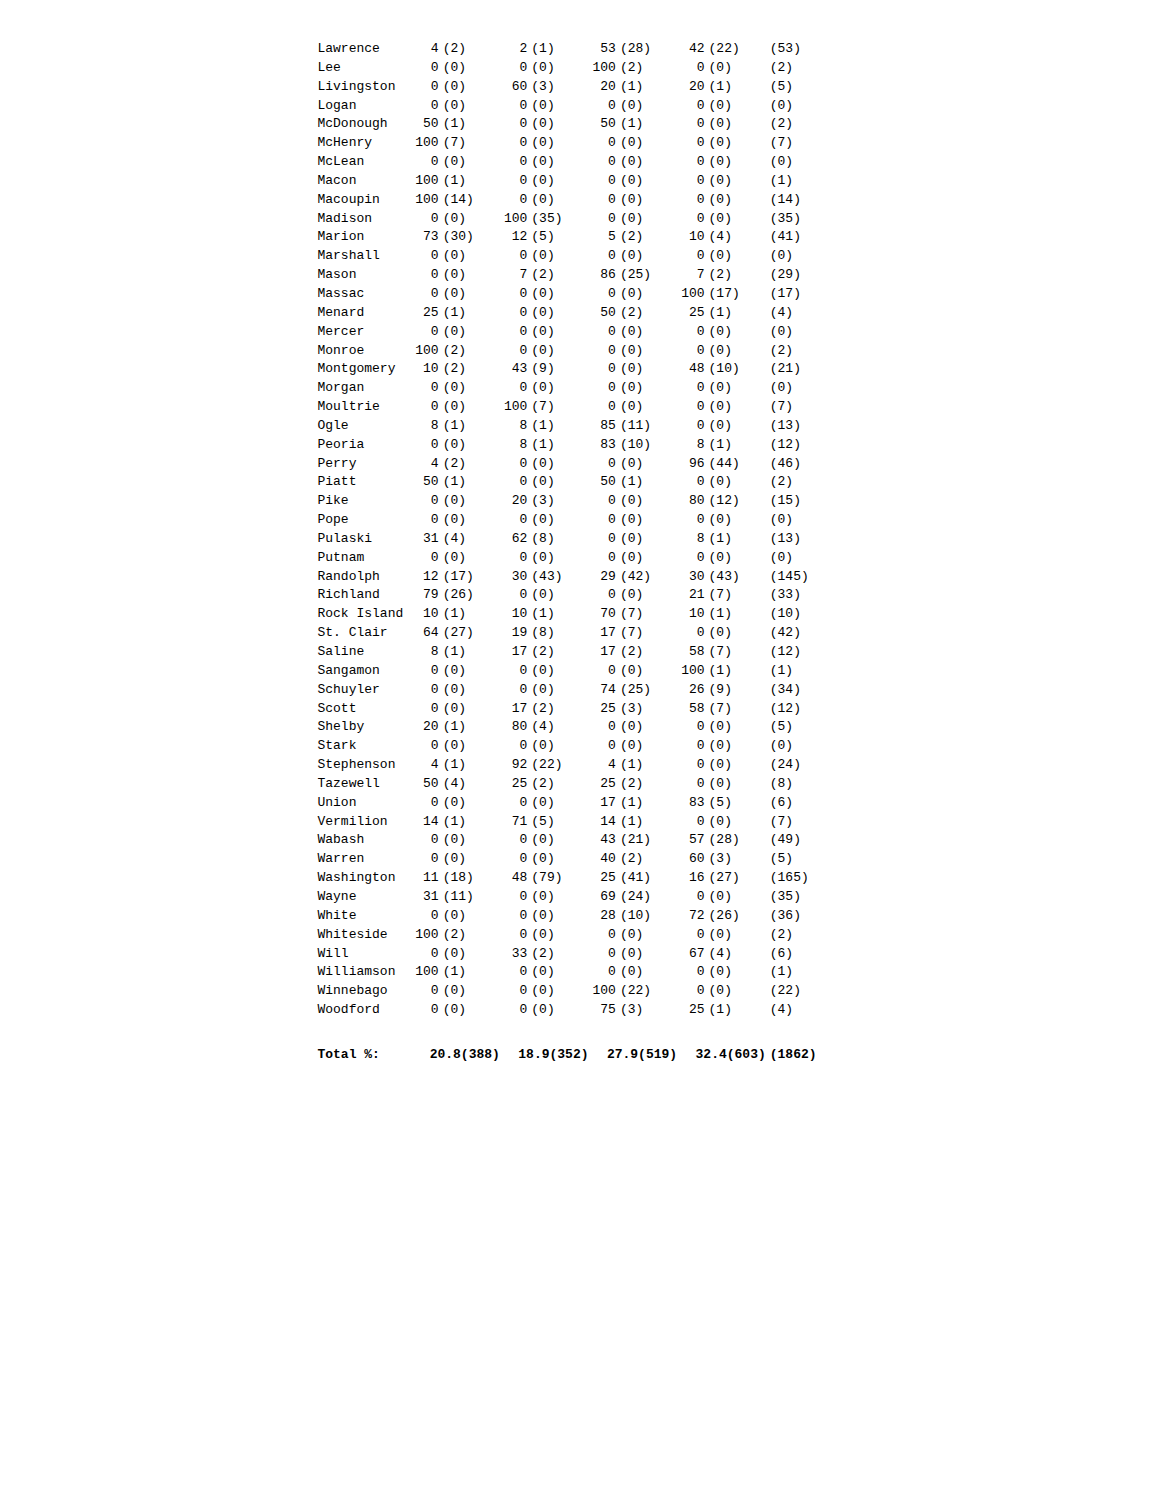| Lawrence | 4 | (2) | 2 | (1) | 53 | (28) | 42 | (22) | (53) |
| Lee | 0 | (0) | 0 | (0) | 100 | (2) | 0 | (0) | (2) |
| Livingston | 0 | (0) | 60 | (3) | 20 | (1) | 20 | (1) | (5) |
| Logan | 0 | (0) | 0 | (0) | 0 | (0) | 0 | (0) | (0) |
| McDonough | 50 | (1) | 0 | (0) | 50 | (1) | 0 | (0) | (2) |
| McHenry | 100 | (7) | 0 | (0) | 0 | (0) | 0 | (0) | (7) |
| McLean | 0 | (0) | 0 | (0) | 0 | (0) | 0 | (0) | (0) |
| Macon | 100 | (1) | 0 | (0) | 0 | (0) | 0 | (0) | (1) |
| Macoupin | 100 | (14) | 0 | (0) | 0 | (0) | 0 | (0) | (14) |
| Madison | 0 | (0) | 100 | (35) | 0 | (0) | 0 | (0) | (35) |
| Marion | 73 | (30) | 12 | (5) | 5 | (2) | 10 | (4) | (41) |
| Marshall | 0 | (0) | 0 | (0) | 0 | (0) | 0 | (0) | (0) |
| Mason | 0 | (0) | 7 | (2) | 86 | (25) | 7 | (2) | (29) |
| Massac | 0 | (0) | 0 | (0) | 0 | (0) | 100 | (17) | (17) |
| Menard | 25 | (1) | 0 | (0) | 50 | (2) | 25 | (1) | (4) |
| Mercer | 0 | (0) | 0 | (0) | 0 | (0) | 0 | (0) | (0) |
| Monroe | 100 | (2) | 0 | (0) | 0 | (0) | 0 | (0) | (2) |
| Montgomery | 10 | (2) | 43 | (9) | 0 | (0) | 48 | (10) | (21) |
| Morgan | 0 | (0) | 0 | (0) | 0 | (0) | 0 | (0) | (0) |
| Moultrie | 0 | (0) | 100 | (7) | 0 | (0) | 0 | (0) | (7) |
| Ogle | 8 | (1) | 8 | (1) | 85 | (11) | 0 | (0) | (13) |
| Peoria | 0 | (0) | 8 | (1) | 83 | (10) | 8 | (1) | (12) |
| Perry | 4 | (2) | 0 | (0) | 0 | (0) | 96 | (44) | (46) |
| Piatt | 50 | (1) | 0 | (0) | 50 | (1) | 0 | (0) | (2) |
| Pike | 0 | (0) | 20 | (3) | 0 | (0) | 80 | (12) | (15) |
| Pope | 0 | (0) | 0 | (0) | 0 | (0) | 0 | (0) | (0) |
| Pulaski | 31 | (4) | 62 | (8) | 0 | (0) | 8 | (1) | (13) |
| Putnam | 0 | (0) | 0 | (0) | 0 | (0) | 0 | (0) | (0) |
| Randolph | 12 | (17) | 30 | (43) | 29 | (42) | 30 | (43) | (145) |
| Richland | 79 | (26) | 0 | (0) | 0 | (0) | 21 | (7) | (33) |
| Rock Island | 10 | (1) | 10 | (1) | 70 | (7) | 10 | (1) | (10) |
| St. Clair | 64 | (27) | 19 | (8) | 17 | (7) | 0 | (0) | (42) |
| Saline | 8 | (1) | 17 | (2) | 17 | (2) | 58 | (7) | (12) |
| Sangamon | 0 | (0) | 0 | (0) | 0 | (0) | 100 | (1) | (1) |
| Schuyler | 0 | (0) | 0 | (0) | 74 | (25) | 26 | (9) | (34) |
| Scott | 0 | (0) | 17 | (2) | 25 | (3) | 58 | (7) | (12) |
| Shelby | 20 | (1) | 80 | (4) | 0 | (0) | 0 | (0) | (5) |
| Stark | 0 | (0) | 0 | (0) | 0 | (0) | 0 | (0) | (0) |
| Stephenson | 4 | (1) | 92 | (22) | 4 | (1) | 0 | (0) | (24) |
| Tazewell | 50 | (4) | 25 | (2) | 25 | (2) | 0 | (0) | (8) |
| Union | 0 | (0) | 0 | (0) | 17 | (1) | 83 | (5) | (6) |
| Vermilion | 14 | (1) | 71 | (5) | 14 | (1) | 0 | (0) | (7) |
| Wabash | 0 | (0) | 0 | (0) | 43 | (21) | 57 | (28) | (49) |
| Warren | 0 | (0) | 0 | (0) | 40 | (2) | 60 | (3) | (5) |
| Washington | 11 | (18) | 48 | (79) | 25 | (41) | 16 | (27) | (165) |
| Wayne | 31 | (11) | 0 | (0) | 69 | (24) | 0 | (0) | (35) |
| White | 0 | (0) | 0 | (0) | 28 | (10) | 72 | (26) | (36) |
| Whiteside | 100 | (2) | 0 | (0) | 0 | (0) | 0 | (0) | (2) |
| Will | 0 | (0) | 33 | (2) | 0 | (0) | 67 | (4) | (6) |
| Williamson | 100 | (1) | 0 | (0) | 0 | (0) | 0 | (0) | (1) |
| Winnebago | 0 | (0) | 0 | (0) | 100 | (22) | 0 | (0) | (22) |
| Woodford | 0 | (0) | 0 | (0) | 75 | (3) | 25 | (1) | (4) |
| Total %: | 20.8(388) | 18.9(352) | 27.9(519) | 32.4(603) | (1862) |